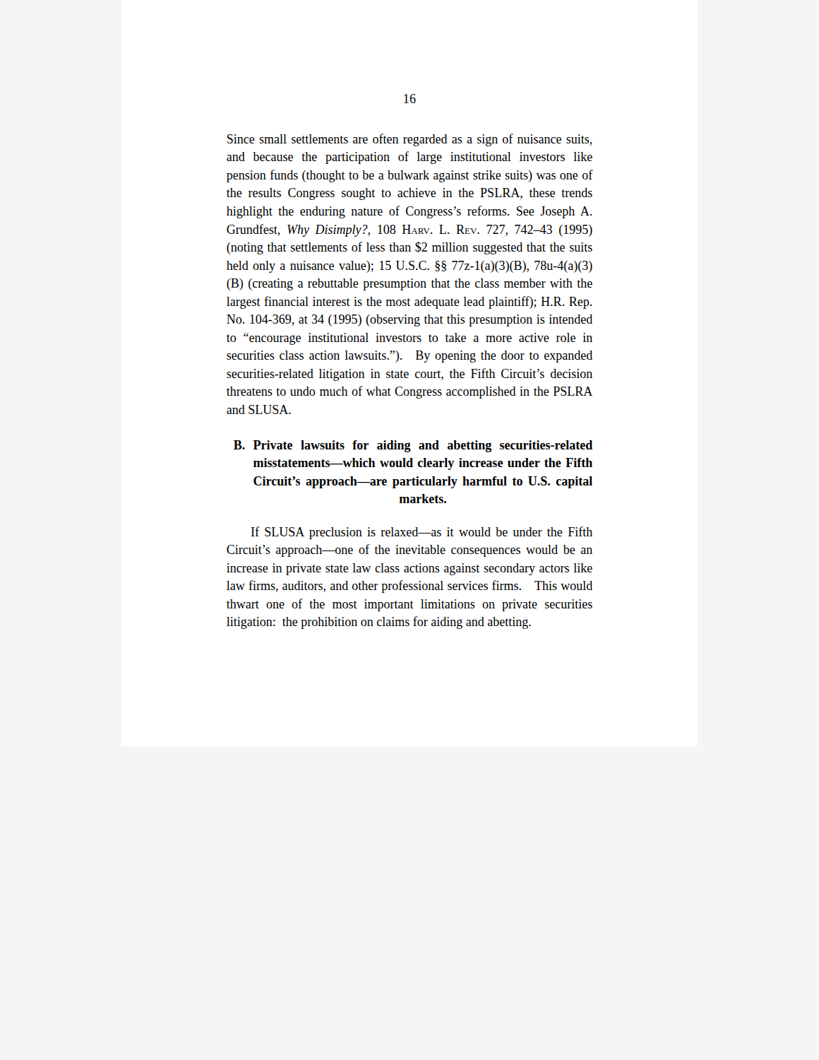16
Since small settlements are often regarded as a sign of nuisance suits, and because the participation of large institutional investors like pension funds (thought to be a bulwark against strike suits) was one of the results Congress sought to achieve in the PSLRA, these trends highlight the enduring nature of Congress’s reforms. See Joseph A. Grundfest, Why Disimply?, 108 Harv. L. Rev. 727, 742–43 (1995) (noting that settlements of less than $2 million suggested that the suits held only a nuisance value); 15 U.S.C. §§ 77z-1(a)(3)(B), 78u-4(a)(3)(B) (creating a rebuttable presumption that the class member with the largest financial interest is the most adequate lead plaintiff); H.R. Rep. No. 104-369, at 34 (1995) (observing that this presumption is intended to “encourage institutional investors to take a more active role in securities class action lawsuits.”). By opening the door to expanded securities-related litigation in state court, the Fifth Circuit’s decision threatens to undo much of what Congress accomplished in the PSLRA and SLUSA.
B. Private lawsuits for aiding and abetting securities-related misstatements—which would clearly increase under the Fifth Circuit’s approach—are particularly harmful to U.S. capital markets.
If SLUSA preclusion is relaxed—as it would be under the Fifth Circuit’s approach—one of the inevitable consequences would be an increase in private state law class actions against secondary actors like law firms, auditors, and other professional services firms. This would thwart one of the most important limitations on private securities litigation: the prohibition on claims for aiding and abetting.